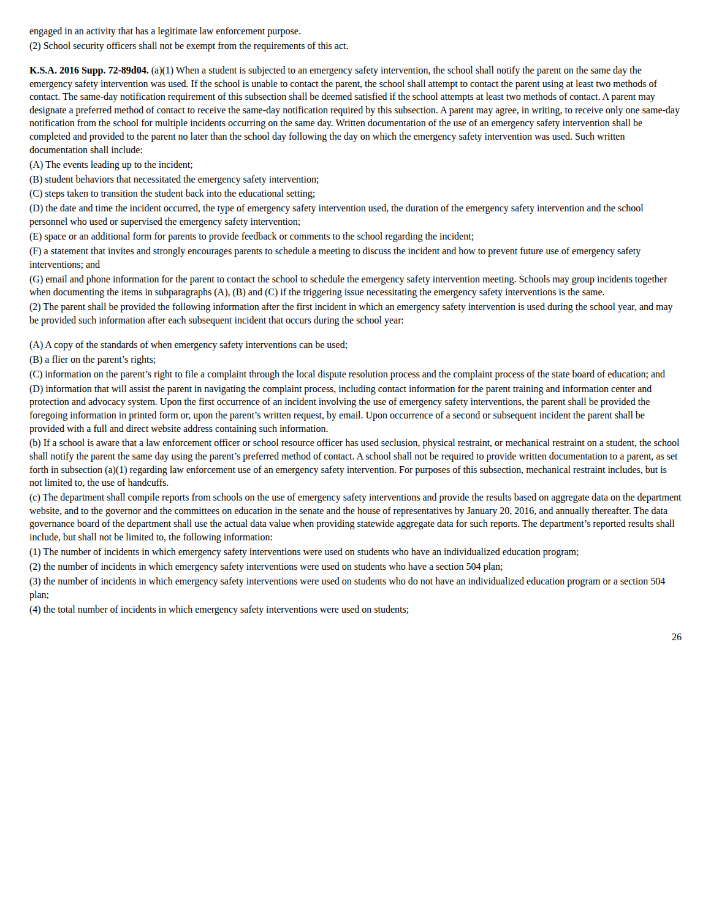engaged in an activity that has a legitimate law enforcement purpose.
(2) School security officers shall not be exempt from the requirements of this act.
K.S.A. 2016 Supp. 72-89d04. (a)(1) When a student is subjected to an emergency safety intervention, the school shall notify the parent on the same day the emergency safety intervention was used. If the school is unable to contact the parent, the school shall attempt to contact the parent using at least two methods of contact. The same-day notification requirement of this subsection shall be deemed satisfied if the school attempts at least two methods of contact. A parent may designate a preferred method of contact to receive the same-day notification required by this subsection. A parent may agree, in writing, to receive only one same-day notification from the school for multiple incidents occurring on the same day. Written documentation of the use of an emergency safety intervention shall be completed and provided to the parent no later than the school day following the day on which the emergency safety intervention was used. Such written documentation shall include:
(A) The events leading up to the incident;
(B) student behaviors that necessitated the emergency safety intervention;
(C) steps taken to transition the student back into the educational setting;
(D) the date and time the incident occurred, the type of emergency safety intervention used, the duration of the emergency safety intervention and the school personnel who used or supervised the emergency safety intervention;
(E) space or an additional form for parents to provide feedback or comments to the school regarding the incident;
(F) a statement that invites and strongly encourages parents to schedule a meeting to discuss the incident and how to prevent future use of emergency safety interventions; and
(G) email and phone information for the parent to contact the school to schedule the emergency safety intervention meeting. Schools may group incidents together when documenting the items in subparagraphs (A), (B) and (C) if the triggering issue necessitating the emergency safety interventions is the same.
(2) The parent shall be provided the following information after the first incident in which an emergency safety intervention is used during the school year, and may be provided such information after each subsequent incident that occurs during the school year:
(A) A copy of the standards of when emergency safety interventions can be used;
(B) a flier on the parent’s rights;
(C) information on the parent’s right to file a complaint through the local dispute resolution process and the complaint process of the state board of education; and
(D) information that will assist the parent in navigating the complaint process, including contact information for the parent training and information center and protection and advocacy system. Upon the first occurrence of an incident involving the use of emergency safety interventions, the parent shall be provided the foregoing information in printed form or, upon the parent’s written request, by email. Upon occurrence of a second or subsequent incident the parent shall be provided with a full and direct website address containing such information.
(b) If a school is aware that a law enforcement officer or school resource officer has used seclusion, physical restraint, or mechanical restraint on a student, the school shall notify the parent the same day using the parent’s preferred method of contact. A school shall not be required to provide written documentation to a parent, as set forth in subsection (a)(1) regarding law enforcement use of an emergency safety intervention. For purposes of this subsection, mechanical restraint includes, but is not limited to, the use of handcuffs.
(c) The department shall compile reports from schools on the use of emergency safety interventions and provide the results based on aggregate data on the department website, and to the governor and the committees on education in the senate and the house of representatives by January 20, 2016, and annually thereafter. The data governance board of the department shall use the actual data value when providing statewide aggregate data for such reports. The department’s reported results shall include, but shall not be limited to, the following information:
(1) The number of incidents in which emergency safety interventions were used on students who have an individualized education program;
(2) the number of incidents in which emergency safety interventions were used on students who have a section 504 plan;
(3) the number of incidents in which emergency safety interventions were used on students who do not have an individualized education program or a section 504 plan;
(4) the total number of incidents in which emergency safety interventions were used on students;
26